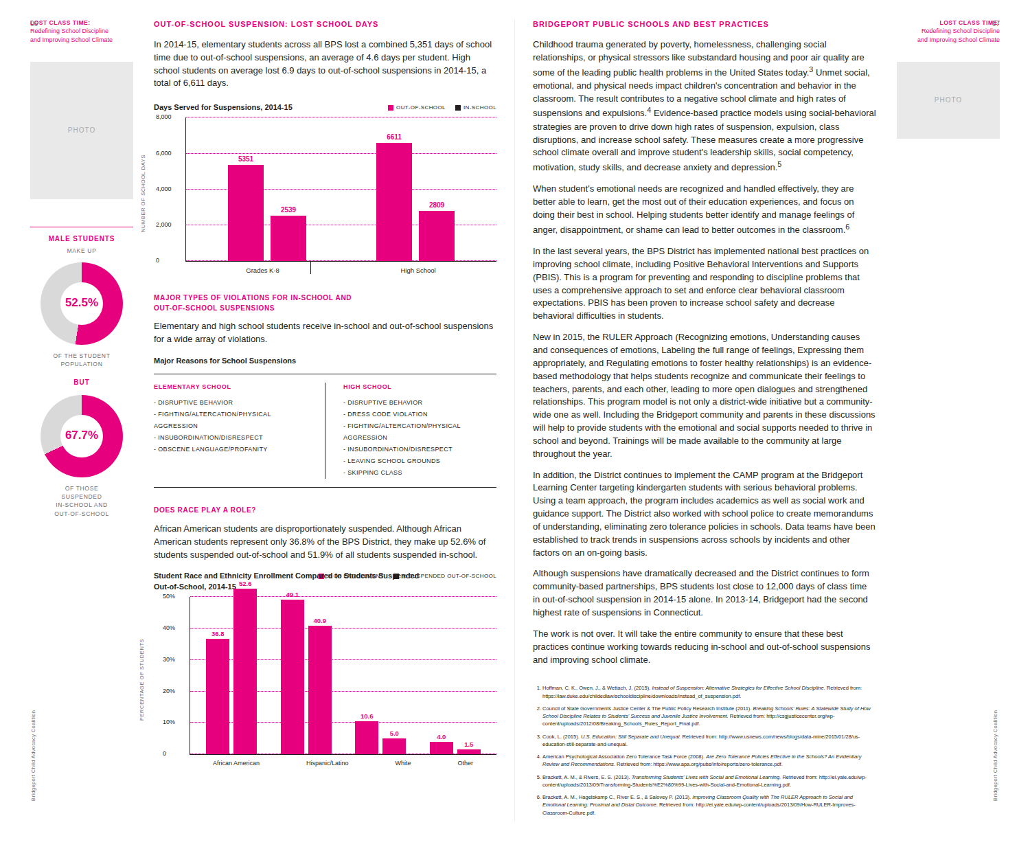Lost Class Time: Redefining School Discipline
and Improving School Climate
photo
Male Students
make up
52.5%
of the student
population
BUT
67.7%
of those
suspended
in-school and
out-of-school
Out-of-School Suspension: Lost School Days
In 2014-15, elementary students across all BPS lost a combined 5,351 days of school time due to out-of-school suspensions, an average of 4.6 days per student. High school students on average lost 6.9 days to out-of-school suspensions in 2014-15, a total of 6,611 days.
Days Served for Suspensions, 2014-15 Out-of-School In-School
Number of School Days
2,000
4,000
6,000
8,000
0
5351
2539
6611
2809
Grades K-8 High School
Major Types of Violations for In-School and
Out-of-School Suspensions
Elementary and high school students receive in-school and out-of-school suspensions for a wide array of violations.
Major Reasons for School Suspensions
Elementary School
Disruptive behavior
Fighting/altercation/physical aggression
Insubordination/disrespect
Obscene language/profanity
High School
Disruptive behavior
Dress code violation
Fighting/altercation/physical aggression
Insubordination/disrespect
Leaving school grounds
Skipping class
Does Race Play a Role?
African American students are disproportionately suspended. Although African American students represent only 36.8% of the BPS District, they make up 52.6% of students suspended out-of-school and 51.9% of all students suspended in-school.
Student Race and Ethnicity Enrollment Compared to Students Suspended
Out-of-School, 2014-15 % of Enrollment % Suspended Out-of-School
Percentage of Students
10%
20%
30%
40%
50%
0
36.8
52.6
49.1
40.9
10.6
5.0
4.0
1.5
African American Hispanic/Latino White Other
06
Bridgeport Child Advocacy Coalition
Bridgeport Public Schools and Best Practices
Childhood trauma generated by poverty, homelessness, challenging social relationships, or physical stressors like substandard housing and poor air quality are some of the leading public health problems in the United States today.3 Unmet social, emotional, and physical needs impact children's concentration and behavior in the classroom. The result contributes to a negative school climate and high rates of suspensions and expulsions.4 Evidence-based practice models using social-behavioral strategies are proven to drive down high rates of suspension, expulsion, class disruptions, and increase school safety. These measures create a more progressive school climate overall and improve student's leadership skills, social competency, motivation, study skills, and decrease anxiety and depression.5
When student's emotional needs are recognized and handled effectively, they are better able to learn, get the most out of their education experiences, and focus on doing their best in school. Helping students better identify and manage feelings of anger, disappointment, or shame can lead to better outcomes in the classroom.6
In the last several years, the BPS District has implemented national best practices on improving school climate, including Positive Behavioral Interventions and Supports (PBIS). This is a program for preventing and responding to discipline problems that uses a comprehensive approach to set and enforce clear behavioral classroom expectations. PBIS has been proven to increase school safety and decrease behavioral difficulties in students.
New in 2015, the RULER Approach (Recognizing emotions, Understanding causes and consequences of emotions, Labeling the full range of feelings, Expressing them appropriately, and Regulating emotions to foster healthy relationships) is an evidence-based methodology that helps students recognize and communicate their feelings to teachers, parents, and each other, leading to more open dialogues and strengthened relationships. This program model is not only a district-wide initiative but a community-wide one as well. Including the Bridgeport community and parents in these discussions will help to provide students with the emotional and social supports needed to thrive in school and beyond. Trainings will be made available to the community at large throughout the year.
In addition, the District continues to implement the CAMP program at the Bridgeport Learning Center targeting kindergarten students with serious behavioral problems. Using a team approach, the program includes academics as well as social work and guidance support. The District also worked with school police to create memorandums of understanding, eliminating zero tolerance policies in schools. Data teams have been established to track trends in suspensions across schools by incidents and other factors on an on-going basis.
Although suspensions have dramatically decreased and the District continues to form community-based partnerships, BPS students lost close to 12,000 days of class time in out-of-school suspension in 2014-15 alone. In 2013-14, Bridgeport had the second highest rate of suspensions in Connecticut.
The work is not over. It will take the entire community to ensure that these best practices continue working towards reducing in-school and out-of-school suspensions and improving school climate.
Hoffman, C. K., Owen, J., & Wettach, J. (2015). Instead of Suspension: Alternative Strategies for Effective School Discipline. Retrieved from: https://law.duke.edu/childedlaw/schooldiscipline/downloads/instead_of_suspension.pdf.
Council of State Governments Justice Center & The Public Policy Research Institute (2011). Breaking Schools' Rules: A Statewide Study of How School Discipline Relates to Students' Success and Juvenile Justice Involvement. Retrieved from: http://csgjusticecenter.org/wp-content/uploads/2012/08/Breaking_Schools_Rules_Report_Final.pdf.
Cook, L. (2015). U.S. Education: Still Separate and Unequal. Retrieved from: http://www.usnews.com/news/blogs/data-mine/2015/01/28/us-education-still-separate-and-unequal.
American Psychological Association Zero Tolerance Task Force (2008). Are Zero Tolerance Policies Effective in the Schools? An Evidentiary Review and Recommendations. Retrieved from: https://www.apa.org/pubs/info/reports/zero-tolerance.pdf.
Brackett, A. M., & Rivers, E. S. (2013). Transforming Students' Lives with Social and Emotional Learning. Retrieved from: http://ei.yale.edu/wp-content/uploads/2013/09/Transforming-Students%E2%80%99-Lives-with-Social-and-Emotional-Learning.pdf.
Brackett, A. M., Hagelskamp C., River E. S., & Salovey P. (2013). Improving Classroom Quality with The RULER Approach to Social and Emotional Learning: Proximal and Distal Outcome. Retrieved from: http://ei.yale.edu/wp-content/uploads/2013/09/How-RULER-Improves-Classroom-Culture.pdf.
Lost Class Time: Redefining School Discipline
and Improving School Climate
photo
07
Bridgeport Child Advocacy Coalition